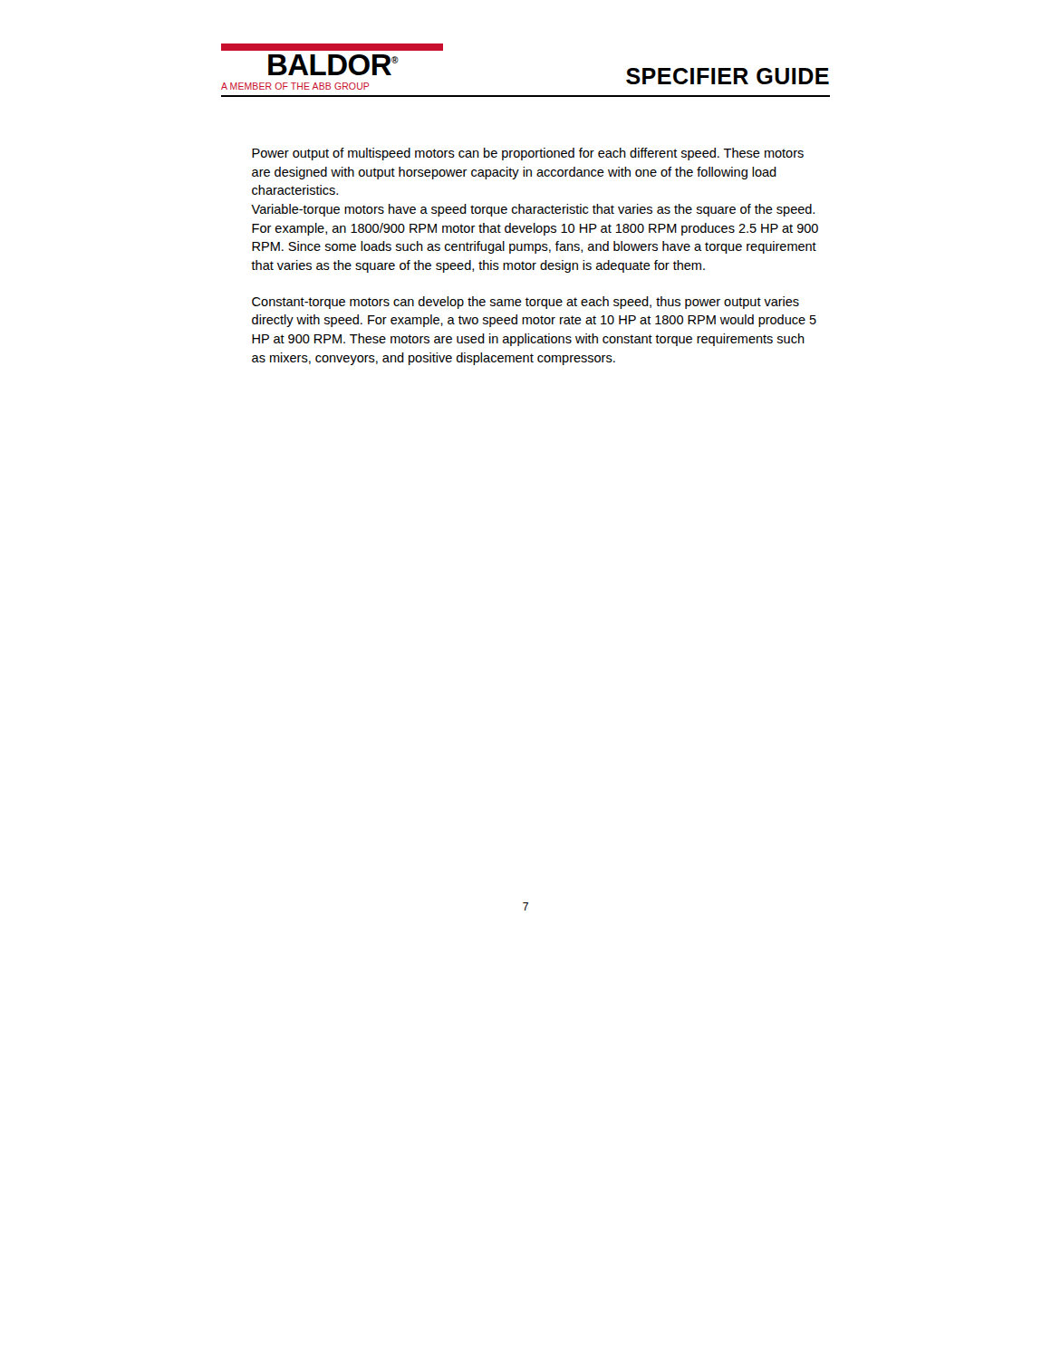BALDOR®
A MEMBER OF THE ABB GROUP
SPECIFIER GUIDE
Power output of multispeed motors can be proportioned for each different speed. These motors are designed with output horsepower capacity in accordance with one of the following load characteristics.
Variable-torque motors have a speed torque characteristic that varies as the square of the speed. For example, an 1800/900 RPM motor that develops 10 HP at 1800 RPM produces 2.5 HP at 900 RPM. Since some loads such as centrifugal pumps, fans, and blowers have a torque requirement that varies as the square of the speed, this motor design is adequate for them.
Constant-torque motors can develop the same torque at each speed, thus power output varies directly with speed. For example, a two speed motor rate at 10 HP at 1800 RPM would produce 5 HP at 900 RPM. These motors are used in applications with constant torque requirements such as mixers, conveyors, and positive displacement compressors.
7